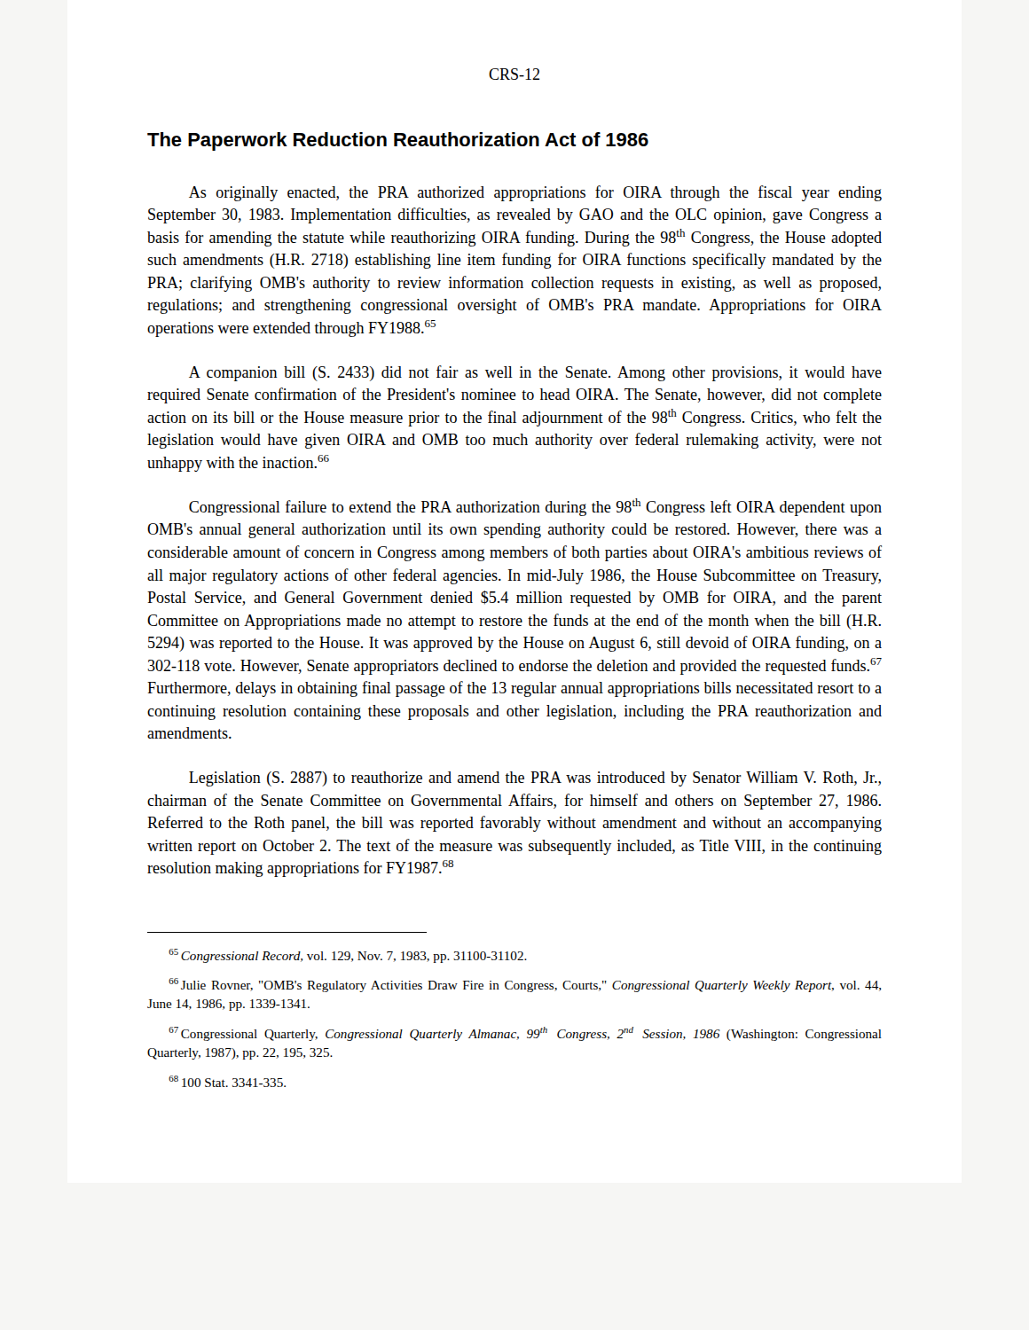CRS-12
The Paperwork Reduction Reauthorization Act of 1986
As originally enacted, the PRA authorized appropriations for OIRA through the fiscal year ending September 30, 1983. Implementation difficulties, as revealed by GAO and the OLC opinion, gave Congress a basis for amending the statute while reauthorizing OIRA funding. During the 98th Congress, the House adopted such amendments (H.R. 2718) establishing line item funding for OIRA functions specifically mandated by the PRA; clarifying OMB's authority to review information collection requests in existing, as well as proposed, regulations; and strengthening congressional oversight of OMB's PRA mandate. Appropriations for OIRA operations were extended through FY1988.65
A companion bill (S. 2433) did not fair as well in the Senate. Among other provisions, it would have required Senate confirmation of the President's nominee to head OIRA. The Senate, however, did not complete action on its bill or the House measure prior to the final adjournment of the 98th Congress. Critics, who felt the legislation would have given OIRA and OMB too much authority over federal rulemaking activity, were not unhappy with the inaction.66
Congressional failure to extend the PRA authorization during the 98th Congress left OIRA dependent upon OMB's annual general authorization until its own spending authority could be restored. However, there was a considerable amount of concern in Congress among members of both parties about OIRA's ambitious reviews of all major regulatory actions of other federal agencies. In mid-July 1986, the House Subcommittee on Treasury, Postal Service, and General Government denied $5.4 million requested by OMB for OIRA, and the parent Committee on Appropriations made no attempt to restore the funds at the end of the month when the bill (H.R. 5294) was reported to the House. It was approved by the House on August 6, still devoid of OIRA funding, on a 302-118 vote. However, Senate appropriators declined to endorse the deletion and provided the requested funds.67 Furthermore, delays in obtaining final passage of the 13 regular annual appropriations bills necessitated resort to a continuing resolution containing these proposals and other legislation, including the PRA reauthorization and amendments.
Legislation (S. 2887) to reauthorize and amend the PRA was introduced by Senator William V. Roth, Jr., chairman of the Senate Committee on Governmental Affairs, for himself and others on September 27, 1986. Referred to the Roth panel, the bill was reported favorably without amendment and without an accompanying written report on October 2. The text of the measure was subsequently included, as Title VIII, in the continuing resolution making appropriations for FY1987.68
65Congressional Record, vol. 129, Nov. 7, 1983, pp. 31100-31102.
66Julie Rovner, "OMB's Regulatory Activities Draw Fire in Congress, Courts," Congressional Quarterly Weekly Report, vol. 44, June 14, 1986, pp. 1339-1341.
67Congressional Quarterly, Congressional Quarterly Almanac, 99th Congress, 2nd Session, 1986 (Washington: Congressional Quarterly, 1987), pp. 22, 195, 325.
68100 Stat. 3341-335.